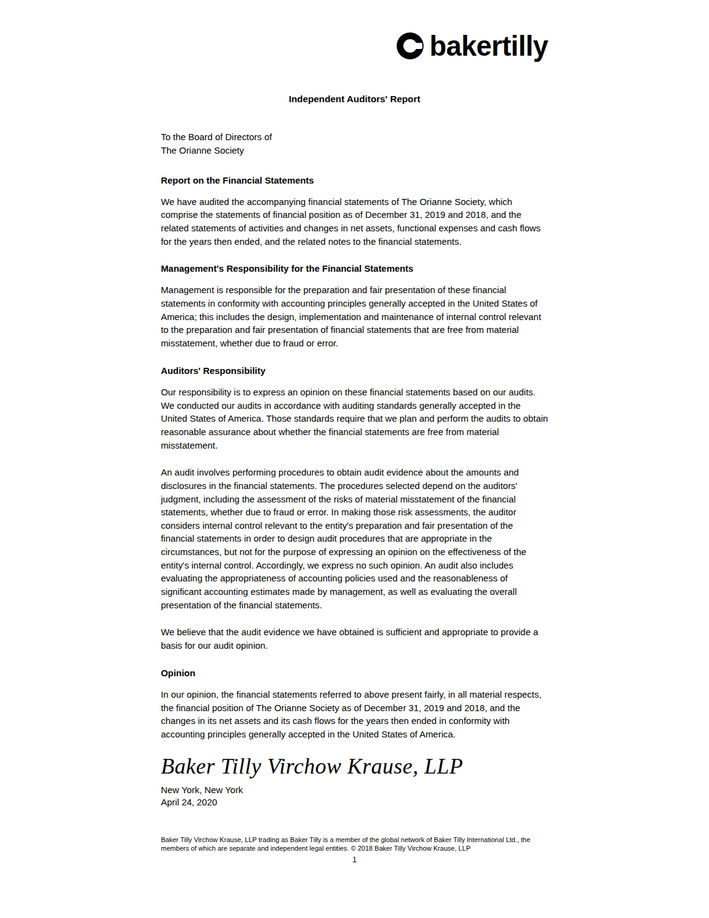bakertilly
Independent Auditors' Report
To the Board of Directors of
The Orianne Society
Report on the Financial Statements
We have audited the accompanying financial statements of The Orianne Society, which comprise the statements of financial position as of December 31, 2019 and 2018, and the related statements of activities and changes in net assets, functional expenses and cash flows for the years then ended, and the related notes to the financial statements.
Management's Responsibility for the Financial Statements
Management is responsible for the preparation and fair presentation of these financial statements in conformity with accounting principles generally accepted in the United States of America; this includes the design, implementation and maintenance of internal control relevant to the preparation and fair presentation of financial statements that are free from material misstatement, whether due to fraud or error.
Auditors' Responsibility
Our responsibility is to express an opinion on these financial statements based on our audits. We conducted our audits in accordance with auditing standards generally accepted in the United States of America. Those standards require that we plan and perform the audits to obtain reasonable assurance about whether the financial statements are free from material misstatement.
An audit involves performing procedures to obtain audit evidence about the amounts and disclosures in the financial statements. The procedures selected depend on the auditors' judgment, including the assessment of the risks of material misstatement of the financial statements, whether due to fraud or error. In making those risk assessments, the auditor considers internal control relevant to the entity's preparation and fair presentation of the financial statements in order to design audit procedures that are appropriate in the circumstances, but not for the purpose of expressing an opinion on the effectiveness of the entity's internal control. Accordingly, we express no such opinion. An audit also includes evaluating the appropriateness of accounting policies used and the reasonableness of significant accounting estimates made by management, as well as evaluating the overall presentation of the financial statements.
We believe that the audit evidence we have obtained is sufficient and appropriate to provide a basis for our audit opinion.
Opinion
In our opinion, the financial statements referred to above present fairly, in all material respects, the financial position of The Orianne Society as of December 31, 2019 and 2018, and the changes in its net assets and its cash flows for the years then ended in conformity with accounting principles generally accepted in the United States of America.
Baker Tilly Virchow Krause, LLP
New York, New York
April 24, 2020
Baker Tilly Virchow Krause, LLP trading as Baker Tilly is a member of the global network of Baker Tilly International Ltd., the members of which are separate and independent legal entities. © 2018 Baker Tilly Virchow Krause, LLP
1